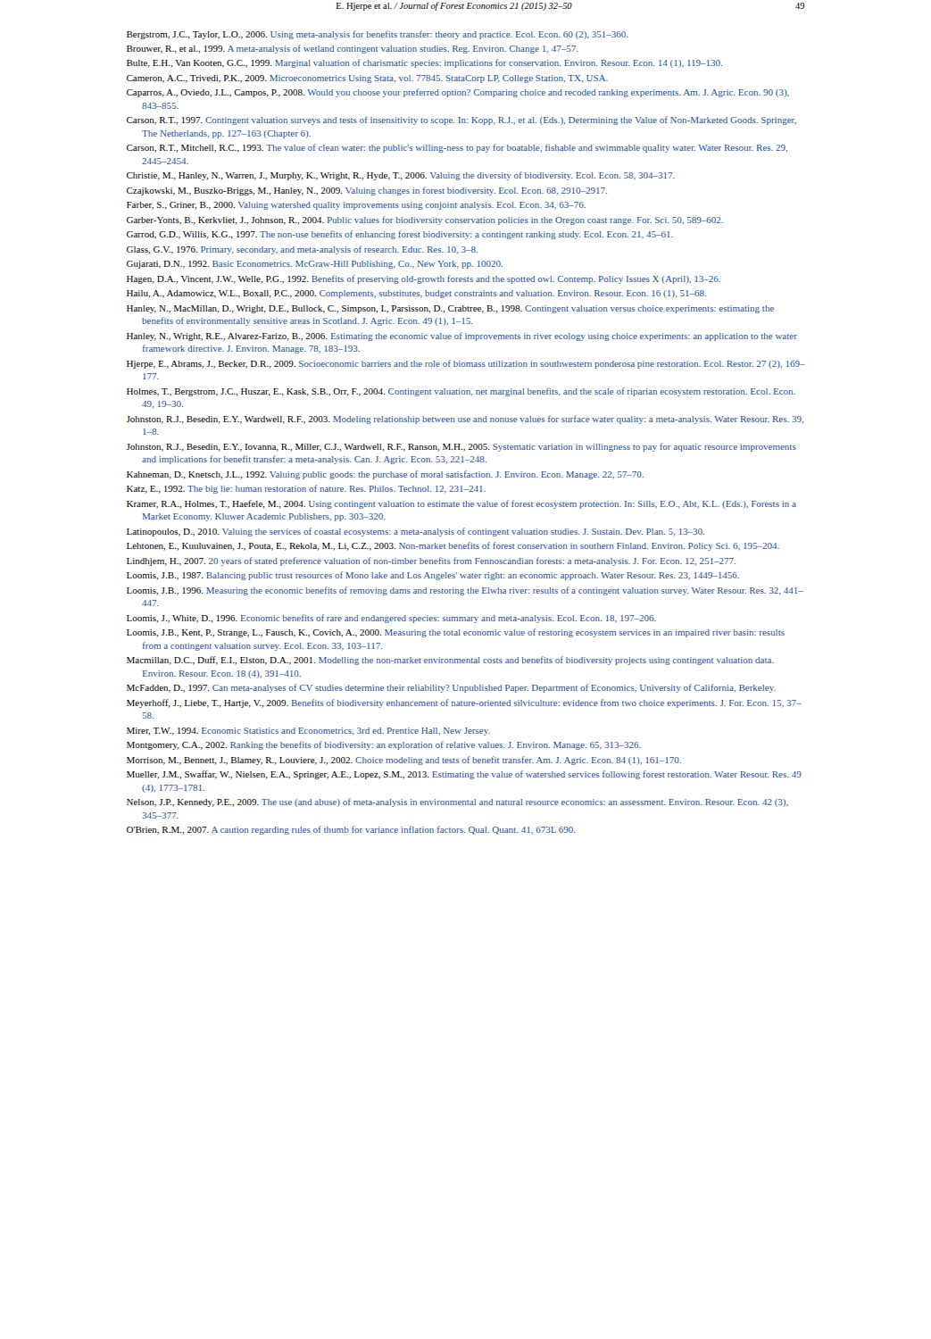E. Hjerpe et al. / Journal of Forest Economics 21 (2015) 32–50
49
Bergstrom, J.C., Taylor, L.O., 2006. Using meta-analysis for benefits transfer: theory and practice. Ecol. Econ. 60 (2), 351–360.
Brouwer, R., et al., 1999. A meta-analysis of wetland contingent valuation studies. Reg. Environ. Change 1, 47–57.
Bulte, E.H., Van Kooten, G.C., 1999. Marginal valuation of charismatic species: implications for conservation. Environ. Resour. Econ. 14 (1), 119–130.
Cameron, A.C., Trivedi, P.K., 2009. Microeconometrics Using Stata, vol. 77845. StataCorp LP, College Station, TX, USA.
Caparros, A., Oviedo, J.L., Campos, P., 2008. Would you choose your preferred option? Comparing choice and recoded ranking experiments. Am. J. Agric. Econ. 90 (3), 843–855.
Carson, R.T., 1997. Contingent valuation surveys and tests of insensitivity to scope. In: Kopp, R.J., et al. (Eds.), Determining the Value of Non-Marketed Goods. Springer, The Netherlands, pp. 127–163 (Chapter 6).
Carson, R.T., Mitchell, R.C., 1993. The value of clean water: the public's willing-ness to pay for boatable, fishable and swimmable quality water. Water Resour. Res. 29, 2445–2454.
Christie, M., Hanley, N., Warren, J., Murphy, K., Wright, R., Hyde, T., 2006. Valuing the diversity of biodiversity. Ecol. Econ. 58, 304–317.
Czajkowski, M., Buszko-Briggs, M., Hanley, N., 2009. Valuing changes in forest biodiversity. Ecol. Econ. 68, 2910–2917.
Farber, S., Griner, B., 2000. Valuing watershed quality improvements using conjoint analysis. Ecol. Econ. 34, 63–76.
Garber-Yonts, B., Kerkvliet, J., Johnson, R., 2004. Public values for biodiversity conservation policies in the Oregon coast range. For. Sci. 50, 589–602.
Garrod, G.D., Willis, K.G., 1997. The non-use benefits of enhancing forest biodiversity: a contingent ranking study. Ecol. Econ. 21, 45–61.
Glass, G.V., 1976. Primary, secondary, and meta-analysis of research. Educ. Res. 10, 3–8.
Gujarati, D.N., 1992. Basic Econometrics. McGraw-Hill Publishing, Co., New York, pp. 10020.
Hagen, D.A., Vincent, J.W., Welle, P.G., 1992. Benefits of preserving old-growth forests and the spotted owl. Contemp. Policy Issues X (April), 13–26.
Hailu, A., Adamowicz, W.L., Boxall, P.C., 2000. Complements, substitutes, budget constraints and valuation. Environ. Resour. Econ. 16 (1), 51–68.
Hanley, N., MacMillan, D., Wright, D.E., Bullock, C., Simpson, I., Parsisson, D., Crabtree, B., 1998. Contingent valuation versus choice experiments: estimating the benefits of environmentally sensitive areas in Scotland. J. Agric. Econ. 49 (1), 1–15.
Hanley, N., Wright, R.E., Alvarez-Farizo, B., 2006. Estimating the economic value of improvements in river ecology using choice experiments: an application to the water framework directive. J. Environ. Manage. 78, 183–193.
Hjerpe, E., Abrams, J., Becker, D.R., 2009. Socioeconomic barriers and the role of biomass utilization in southwestern ponderosa pine restoration. Ecol. Restor. 27 (2), 169–177.
Holmes, T., Bergstrom, J.C., Huszar, E., Kask, S.B., Orr, F., 2004. Contingent valuation, net marginal benefits, and the scale of riparian ecosystem restoration. Ecol. Econ. 49, 19–30.
Johnston, R.J., Besedin, E.Y., Wardwell, R.F., 2003. Modeling relationship between use and nonuse values for surface water quality: a meta-analysis. Water Resour. Res. 39, 1–8.
Johnston, R.J., Besedin, E.Y., Iovanna, R., Miller, C.J., Wardwell, R.F., Ranson, M.H., 2005. Systematic variation in willingness to pay for aquatic resource improvements and implications for benefit transfer: a meta-analysis. Can. J. Agric. Econ. 53, 221–248.
Kahneman, D., Knetsch, J.L., 1992. Valuing public goods: the purchase of moral satisfaction. J. Environ. Econ. Manage. 22, 57–70.
Katz, E., 1992. The big lie: human restoration of nature. Res. Philos. Technol. 12, 231–241.
Kramer, R.A., Holmes, T., Haefele, M., 2004. Using contingent valuation to estimate the value of forest ecosystem protection. In: Sills, E.O., Abt, K.L. (Eds.), Forests in a Market Economy. Kluwer Academic Publishers, pp. 303–320.
Latinopoulos, D., 2010. Valuing the services of coastal ecosystems: a meta-analysis of contingent valuation studies. J. Sustain. Dev. Plan. 5, 13–30.
Lehtonen, E., Kuuluvainen, J., Pouta, E., Rekola, M., Li, C.Z., 2003. Non-market benefits of forest conservation in southern Finland. Environ. Policy Sci. 6, 195–204.
Lindhjem, H., 2007. 20 years of stated preference valuation of non-timber benefits from Fennoscandian forests: a meta-analysis. J. For. Econ. 12, 251–277.
Loomis, J.B., 1987. Balancing public trust resources of Mono lake and Los Angeles' water right: an economic approach. Water Resour. Res. 23, 1449–1456.
Loomis, J.B., 1996. Measuring the economic benefits of removing dams and restoring the Elwha river: results of a contingent valuation survey. Water Resour. Res. 32, 441–447.
Loomis, J., White, D., 1996. Economic benefits of rare and endangered species: summary and meta-analysis. Ecol. Econ. 18, 197–206.
Loomis, J.B., Kent, P., Strange, L., Fausch, K., Covich, A., 2000. Measuring the total economic value of restoring ecosystem services in an impaired river basin: results from a contingent valuation survey. Ecol. Econ. 33, 103–117.
Macmillan, D.C., Duff, E.I., Elston, D.A., 2001. Modelling the non-market environmental costs and benefits of biodiversity projects using contingent valuation data. Environ. Resour. Econ. 18 (4), 391–410.
McFadden, D., 1997. Can meta-analyses of CV studies determine their reliability? Unpublished Paper. Department of Economics, University of California, Berkeley.
Meyerhoff, J., Liebe, T., Hartje, V., 2009. Benefits of biodiversity enhancement of nature-oriented silviculture: evidence from two choice experiments. J. For. Econ. 15, 37–58.
Mirer, T.W., 1994. Economic Statistics and Econometrics, 3rd ed. Prentice Hall, New Jersey.
Montgomery, C.A., 2002. Ranking the benefits of biodiversity: an exploration of relative values. J. Environ. Manage. 65, 313–326.
Morrison, M., Bennett, J., Blamey, R., Louviere, J., 2002. Choice modeling and tests of benefit transfer. Am. J. Agric. Econ. 84 (1), 161–170.
Mueller, J.M., Swaffar, W., Nielsen, E.A., Springer, A.E., Lopez, S.M., 2013. Estimating the value of watershed services following forest restoration. Water Resour. Res. 49 (4), 1773–1781.
Nelson, J.P., Kennedy, P.E., 2009. The use (and abuse) of meta-analysis in environmental and natural resource economics: an assessment. Environ. Resour. Econ. 42 (3), 345–377.
O'Brien, R.M., 2007. A caution regarding rules of thumb for variance inflation factors. Qual. Quant. 41, 673L 690.